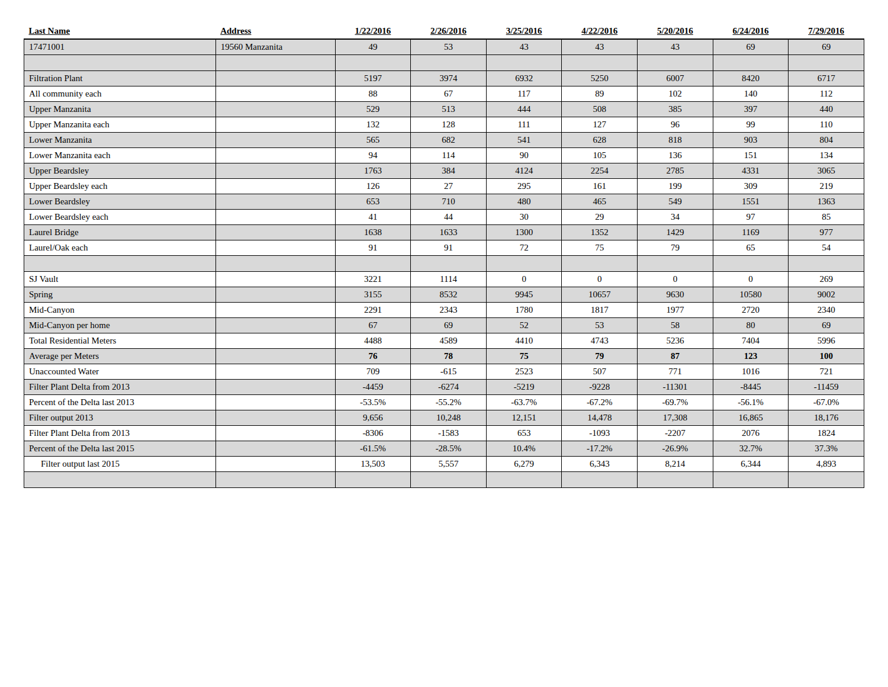| Last Name | Address | 1/22/2016 | 2/26/2016 | 3/25/2016 | 4/22/2016 | 5/20/2016 | 6/24/2016 | 7/29/2016 |
| --- | --- | --- | --- | --- | --- | --- | --- | --- |
| 17471001 | 19560 Manzanita | 49 | 53 | 43 | 43 | 43 | 69 | 69 |
| Filtration Plant | | 5197 | 3974 | 6932 | 5250 | 6007 | 8420 | 6717 |
| All community each | | 88 | 67 | 117 | 89 | 102 | 140 | 112 |
| Upper Manzanita | | 529 | 513 | 444 | 508 | 385 | 397 | 440 |
| Upper Manzanita each | | 132 | 128 | 111 | 127 | 96 | 99 | 110 |
| Lower Manzanita | | 565 | 682 | 541 | 628 | 818 | 903 | 804 |
| Lower Manzanita each | | 94 | 114 | 90 | 105 | 136 | 151 | 134 |
| Upper Beardsley | | 1763 | 384 | 4124 | 2254 | 2785 | 4331 | 3065 |
| Upper Beardsley each | | 126 | 27 | 295 | 161 | 199 | 309 | 219 |
| Lower Beardsley | | 653 | 710 | 480 | 465 | 549 | 1551 | 1363 |
| Lower Beardsley each | | 41 | 44 | 30 | 29 | 34 | 97 | 85 |
| Laurel Bridge | | 1638 | 1633 | 1300 | 1352 | 1429 | 1169 | 977 |
| Laurel/Oak each | | 91 | 91 | 72 | 75 | 79 | 65 | 54 |
| SJ Vault | | 3221 | 1114 | 0 | 0 | 0 | 0 | 269 |
| Spring | | 3155 | 8532 | 9945 | 10657 | 9630 | 10580 | 9002 |
| Mid-Canyon | | 2291 | 2343 | 1780 | 1817 | 1977 | 2720 | 2340 |
| Mid-Canyon per home | | 67 | 69 | 52 | 53 | 58 | 80 | 69 |
| Total Residential Meters | | 4488 | 4589 | 4410 | 4743 | 5236 | 7404 | 5996 |
| Average per Meters | | 76 | 78 | 75 | 79 | 87 | 123 | 100 |
| Unaccounted Water | | 709 | -615 | 2523 | 507 | 771 | 1016 | 721 |
| Filter Plant Delta from 2013 | | -4459 | -6274 | -5219 | -9228 | -11301 | -8445 | -11459 |
| Percent of the Delta last 2013 | | -53.5% | -55.2% | -63.7% | -67.2% | -69.7% | -56.1% | -67.0% |
| Filter output 2013 | | 9,656 | 10,248 | 12,151 | 14,478 | 17,308 | 16,865 | 18,176 |
| Filter Plant Delta from 2013 | | -8306 | -1583 | 653 | -1093 | -2207 | 2076 | 1824 |
| Percent of the Delta last 2015 | | -61.5% | -28.5% | 10.4% | -17.2% | -26.9% | 32.7% | 37.3% |
| Filter output last 2015 | | 13,503 | 5,557 | 6,279 | 6,343 | 8,214 | 6,344 | 4,893 |